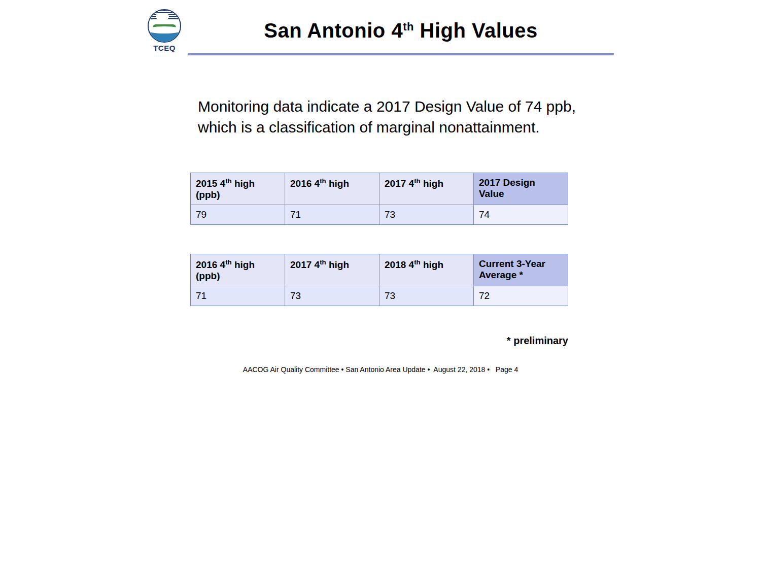TCEQ
San Antonio 4th High Values
Monitoring data indicate a 2017 Design Value of 74 ppb, which is a classification of marginal nonattainment.
| 2015 4 th high (ppb) | 2016 4 th high | 2017 4 th high | 2017 Design Value |
| --- | --- | --- | --- |
| 79 | 71 | 73 | 74 |
| 2016 4 th high (ppb) | 2017 4 th high | 2018 4 th high | Current 3-Year Average * |
| --- | --- | --- | --- |
| 71 | 73 | 73 | 72 |
* preliminary
AACOG Air Quality Committee • San Antonio Area Update • August 22, 2018 • Page 4